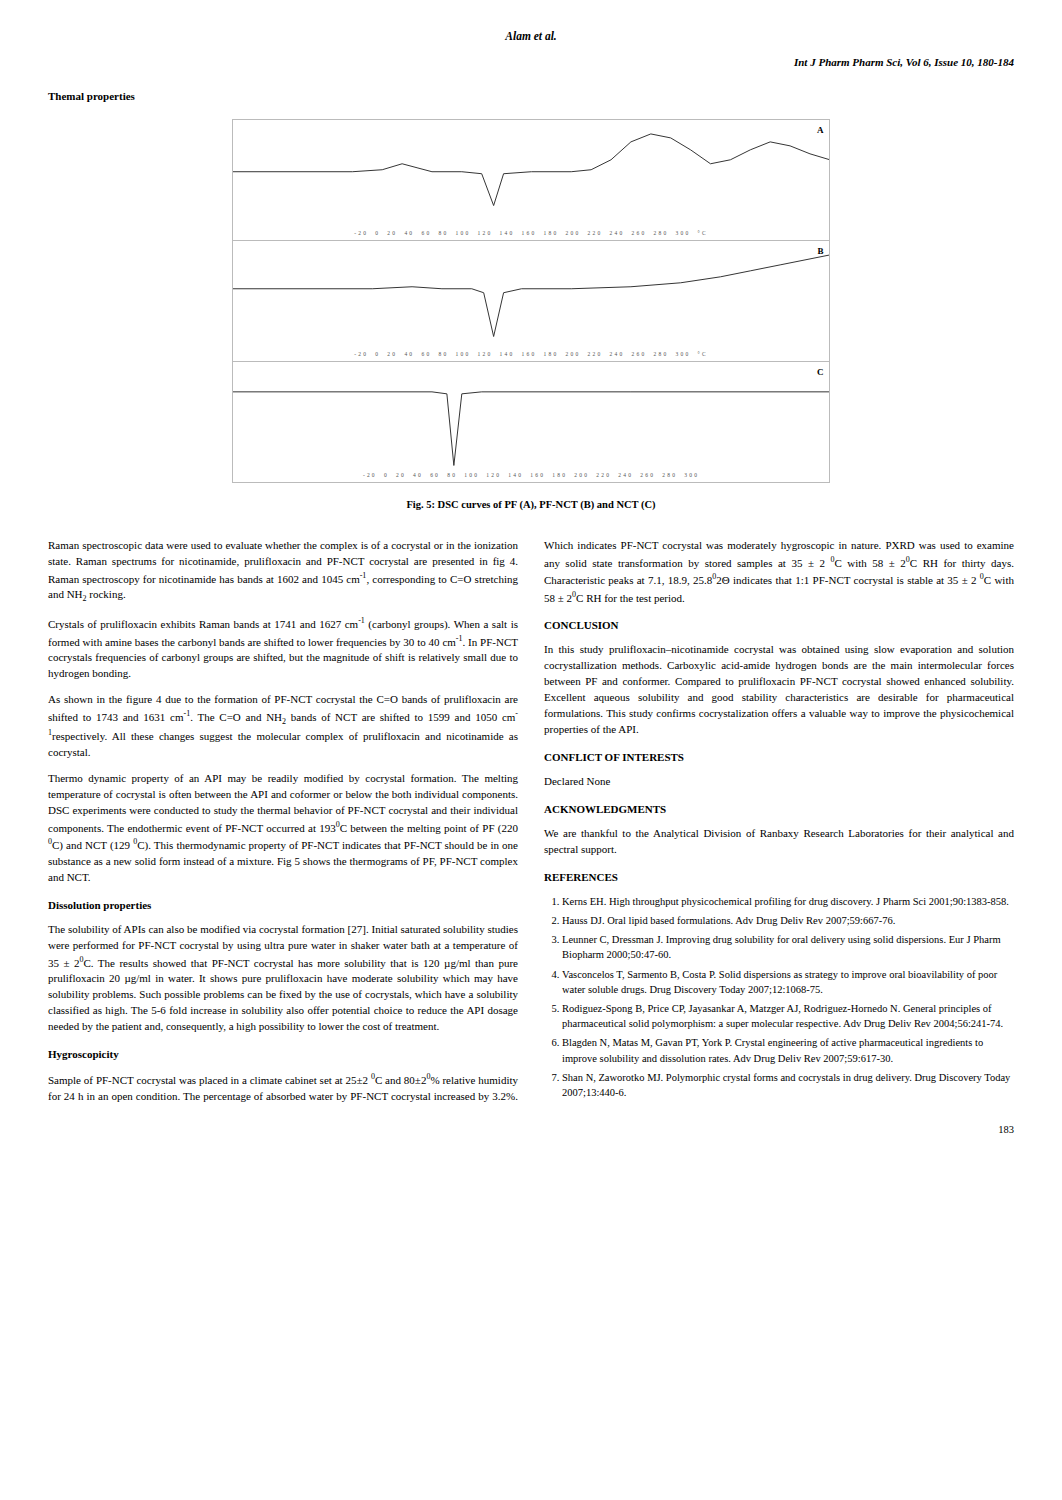Alam et al.
Int J Pharm Pharm Sci, Vol 6, Issue 10, 180-184
Themal properties
A
-20 0 20 40 60 80 100 120 140 160 180 200 220 240 260 280 300 °C
B
-20 0 20 40 60 80 100 120 140 160 180 200 220 240 260 280 300 °C
C
-20 0 20 40 60 80 100 120 140 160 180 200 220 240 260 280 300
Fig. 5: DSC curves of PF (A), PF-NCT (B) and NCT (C)
Raman spectroscopic data were used to evaluate whether the complex is of a cocrystal or in the ionization state. Raman spectrums for nicotinamide, prulifloxacin and PF-NCT cocrystal are presented in fig 4. Raman spectroscopy for nicotinamide has bands at 1602 and 1045 cm-1, corresponding to C=O stretching and NH2 rocking.
Crystals of prulifloxacin exhibits Raman bands at 1741 and 1627 cm-1 (carbonyl groups). When a salt is formed with amine bases the carbonyl bands are shifted to lower frequencies by 30 to 40 cm-1. In PF-NCT cocrystals frequencies of carbonyl groups are shifted, but the magnitude of shift is relatively small due to hydrogen bonding.
As shown in the figure 4 due to the formation of PF-NCT cocrystal the C=O bands of prulifloxacin are shifted to 1743 and 1631 cm-1. The C=O and NH2 bands of NCT are shifted to 1599 and 1050 cm-1respectively. All these changes suggest the molecular complex of prulifloxacin and nicotinamide as cocrystal.
Thermo dynamic property of an API may be readily modified by cocrystal formation. The melting temperature of cocrystal is often between the API and coformer or below the both individual components. DSC experiments were conducted to study the thermal behavior of PF-NCT cocrystal and their individual components. The endothermic event of PF-NCT occurred at 1930C between the melting point of PF (220 0C) and NCT (129 0C). This thermodynamic property of PF-NCT indicates that PF-NCT should be in one substance as a new solid form instead of a mixture. Fig 5 shows the thermograms of PF, PF-NCT complex and NCT.
Dissolution properties
The solubility of APIs can also be modified via cocrystal formation [27]. Initial saturated solubility studies were performed for PF-NCT cocrystal by using ultra pure water in shaker water bath at a temperature of 35 ± 20C. The results showed that PF-NCT cocrystal has more solubility that is 120 µg/ml than pure prulifloxacin 20 µg/ml in water. It shows pure prulifloxacin have moderate solubility which may have solubility problems. Such possible problems can be fixed by the use of cocrystals, which have a solubility classified as high. The 5-6 fold increase in solubility also offer potential choice to reduce the API dosage needed by the patient and, consequently, a high possibility to lower the cost of treatment.
Hygroscopicity
Sample of PF-NCT cocrystal was placed in a climate cabinet set at 25±2 0C and 80±20% relative humidity for 24 h in an open condition. The percentage of absorbed water by PF-NCT cocrystal increased by 3.2%. Which indicates PF-NCT cocrystal was moderately hygroscopic in nature. PXRD was used to examine any solid state transformation by stored samples at 35 ± 2 0C with 58 ± 20C RH for thirty days. Characteristic peaks at 7.1, 18.9, 25.802Θ indicates that 1:1 PF-NCT cocrystal is stable at 35 ± 2 0C with 58 ± 20C RH for the test period.
CONCLUSION
In this study prulifloxacin–nicotinamide cocrystal was obtained using slow evaporation and solution cocrystallization methods. Carboxylic acid-amide hydrogen bonds are the main intermolecular forces between PF and conformer. Compared to prulifloxacin PF-NCT cocrystal showed enhanced solubility. Excellent aqueous solubility and good stability characteristics are desirable for pharmaceutical formulations. This study confirms cocrystalization offers a valuable way to improve the physicochemical properties of the API.
CONFLICT OF INTERESTS
Declared None
ACKNOWLEDGMENTS
We are thankful to the Analytical Division of Ranbaxy Research Laboratories for their analytical and spectral support.
REFERENCES
Kerns EH. High throughput physicochemical profiling for drug discovery. J Pharm Sci 2001;90:1383-858.
Hauss DJ. Oral lipid based formulations. Adv Drug Deliv Rev 2007;59:667-76.
Leunner C, Dressman J. Improving drug solubility for oral delivery using solid dispersions. Eur J Pharm Biopharm 2000;50:47-60.
Vasconcelos T, Sarmento B, Costa P. Solid dispersions as strategy to improve oral bioavilability of poor water soluble drugs. Drug Discovery Today 2007;12:1068-75.
Rodiguez-Spong B, Price CP, Jayasankar A, Matzger AJ, Rodriguez-Hornedo N. General principles of pharmaceutical solid polymorphism: a super molecular respective. Adv Drug Deliv Rev 2004;56:241-74.
Blagden N, Matas M, Gavan PT, York P. Crystal engineering of active pharmaceutical ingredients to improve solubility and dissolution rates. Adv Drug Deliv Rev 2007;59:617-30.
Shan N, Zaworotko MJ. Polymorphic crystal forms and cocrystals in drug delivery. Drug Discovery Today 2007;13:440-6.
183